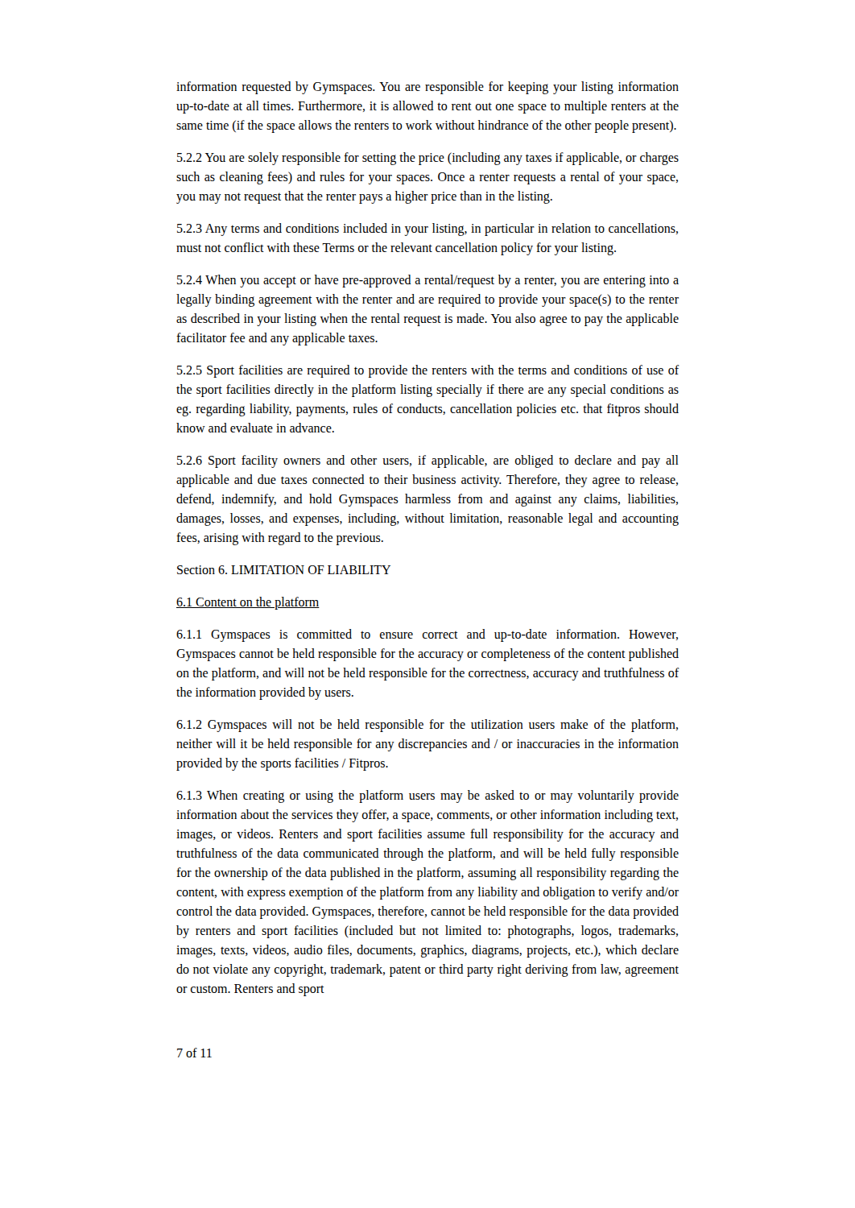information requested by Gymspaces. You are responsible for keeping your listing information up-to-date at all times. Furthermore, it is allowed to rent out one space to multiple renters at the same time (if the space allows the renters to work without hindrance of the other people present).
5.2.2 You are solely responsible for setting the price (including any taxes if applicable, or charges such as cleaning fees) and rules for your spaces. Once a renter requests a rental of your space, you may not request that the renter pays a higher price than in the listing.
5.2.3 Any terms and conditions included in your listing, in particular in relation to cancellations, must not conflict with these Terms or the relevant cancellation policy for your listing.
5.2.4 When you accept or have pre-approved a rental/request by a renter, you are entering into a legally binding agreement with the renter and are required to provide your space(s) to the renter as described in your listing when the rental request is made. You also agree to pay the applicable facilitator fee and any applicable taxes.
5.2.5 Sport facilities are required to provide the renters with the terms and conditions of use of the sport facilities directly in the platform listing specially if there are any special conditions as eg. regarding liability, payments, rules of conducts, cancellation policies etc. that fitpros should know and evaluate in advance.
5.2.6 Sport facility owners and other users, if applicable, are obliged to declare and pay all applicable and due taxes connected to their business activity. Therefore, they agree to release, defend, indemnify, and hold Gymspaces harmless from and against any claims, liabilities, damages, losses, and expenses, including, without limitation, reasonable legal and accounting fees, arising with regard to the previous.
Section 6. LIMITATION OF LIABILITY
6.1 Content on the platform
6.1.1 Gymspaces is committed to ensure correct and up-to-date information. However, Gymspaces cannot be held responsible for the accuracy or completeness of the content published on the platform, and will not be held responsible for the correctness, accuracy and truthfulness of the information provided by users.
6.1.2 Gymspaces will not be held responsible for the utilization users make of the platform, neither will it be held responsible for any discrepancies and / or inaccuracies in the information provided by the sports facilities / Fitpros.
6.1.3 When creating or using the platform users may be asked to or may voluntarily provide information about the services they offer, a space, comments, or other information including text, images, or videos. Renters and sport facilities assume full responsibility for the accuracy and truthfulness of the data communicated through the platform, and will be held fully responsible for the ownership of the data published in the platform, assuming all responsibility regarding the content, with express exemption of the platform from any liability and obligation to verify and/or control the data provided. Gymspaces, therefore, cannot be held responsible for the data provided by renters and sport facilities (included but not limited to: photographs, logos, trademarks, images, texts, videos, audio files, documents, graphics, diagrams, projects, etc.), which declare do not violate any copyright, trademark, patent or third party right deriving from law, agreement or custom. Renters and sport
7 of 11